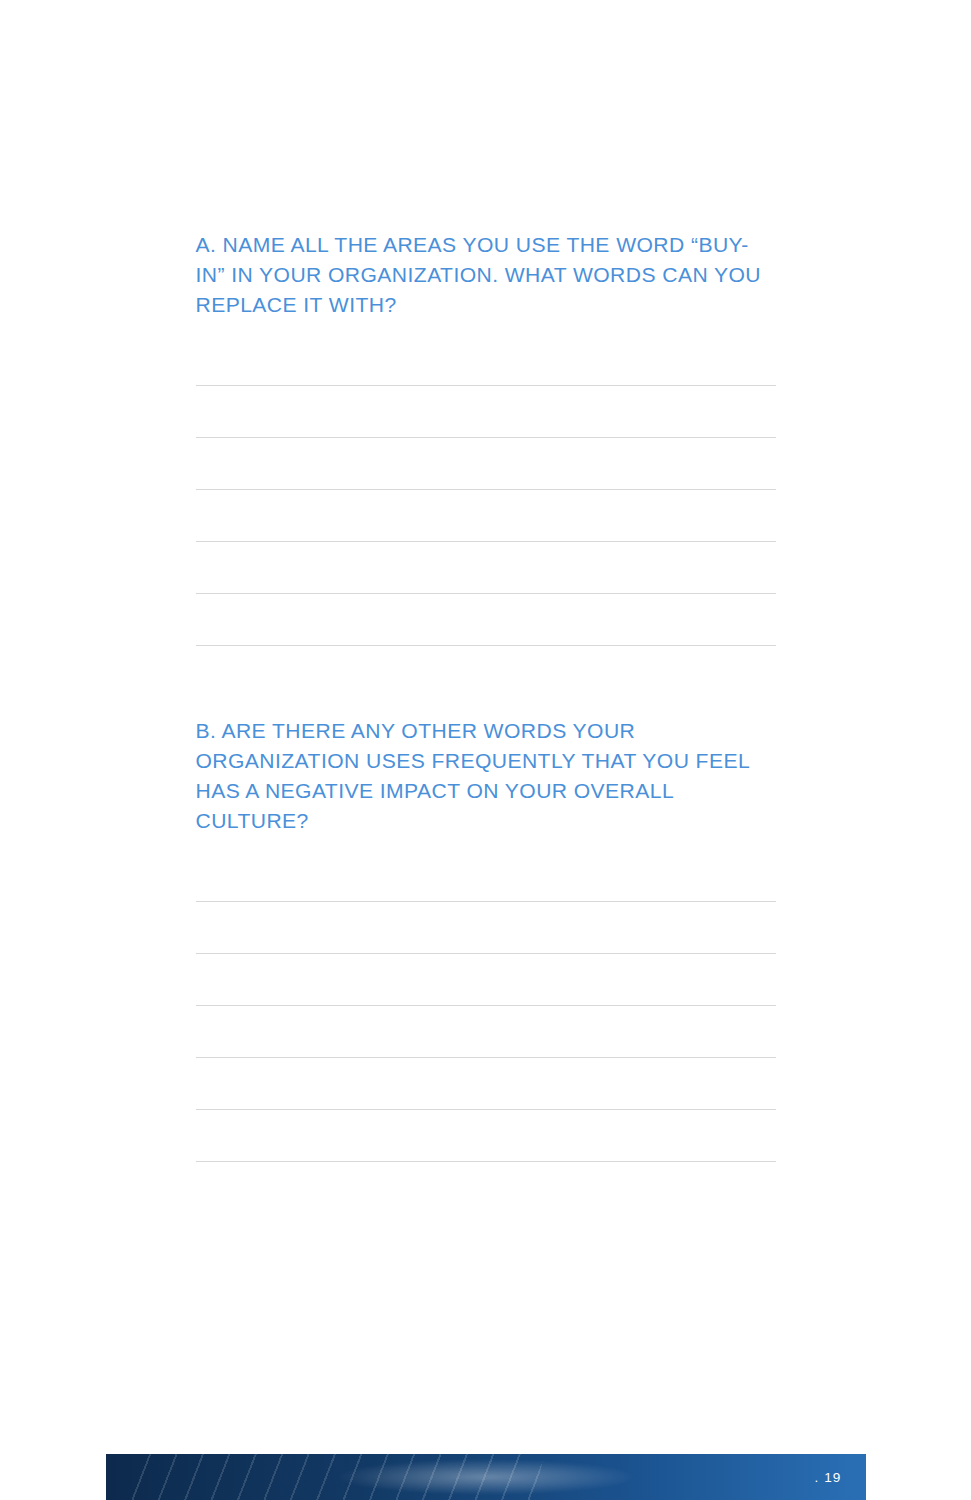A. Name all the areas you use the word “buy-in” in your organization. What words can you replace it with?
B. Are there any other words your organization uses frequently that you feel has a negative impact on your overall culture?
. 19